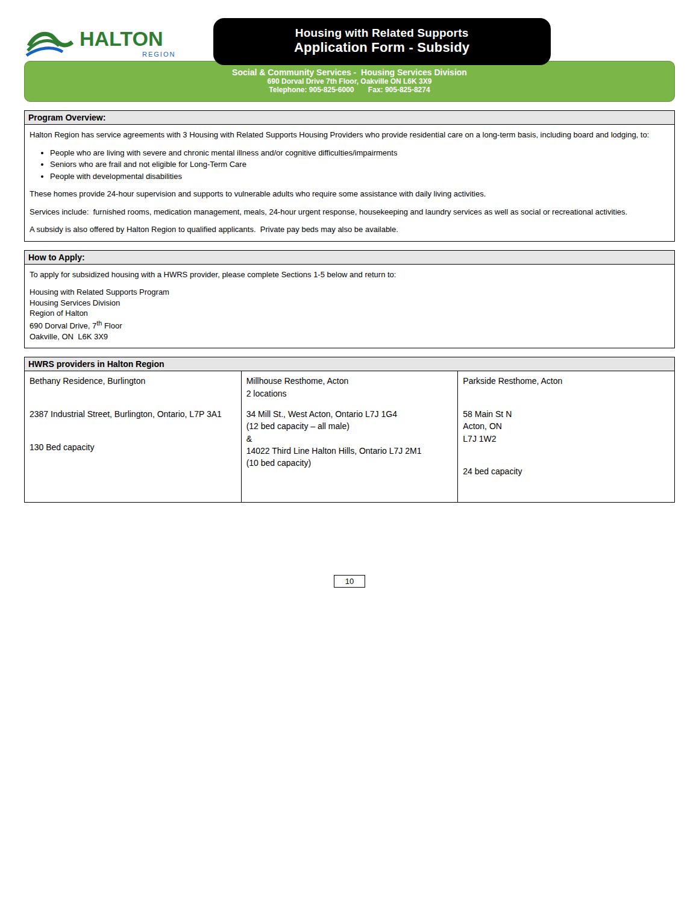HALTON REGION
Housing with Related Supports
Application Form - Subsidy
Social & Community Services - Housing Services Division
690 Dorval Drive 7th Floor, Oakville ON L6K 3X9
Telephone: 905-825-6000 Fax: 905-825-8274
| Program Overview: |
| --- |
| Halton Region has service agreements with 3 Housing with Related Supports Housing Providers who provide residential care on a long-term basis, including board and lodging, to: People who are living with severe and chronic mental illness and/or cognitive difficulties/impairments Seniors who are frail and not eligible for Long-Term Care People with developmental disabilities These homes provide 24-hour supervision and supports to vulnerable adults who require some assistance with daily living activities. Services include: furnished rooms, medication management, meals, 24-hour urgent response, housekeeping and laundry services as well as social or recreational activities. A subsidy is also offered by Halton Region to qualified applicants. Private pay beds may also be available. |
| How to Apply: |
| --- |
| To apply for subsidized housing with a HWRS provider, please complete Sections 1-5 below and return to: Housing with Related Supports Program Housing Services Division Region of Halton 690 Dorval Drive, 7 th Floor Oakville, ON L6K 3X9 |
| HWRS providers in Halton Region |
| --- |
| Bethany Residence, Burlington 2387 Industrial Street, Burlington, Ontario, L7P 3A1 130 Bed capacity | Millhouse Resthome, Acton 2 locations 34 Mill St., West Acton, Ontario L7J 1G4 (12 bed capacity – all male) & 14022 Third Line Halton Hills, Ontario L7J 2M1 (10 bed capacity) | Parkside Resthome, Acton 58 Main St N Acton, ON L7J 1W2 24 bed capacity |
10